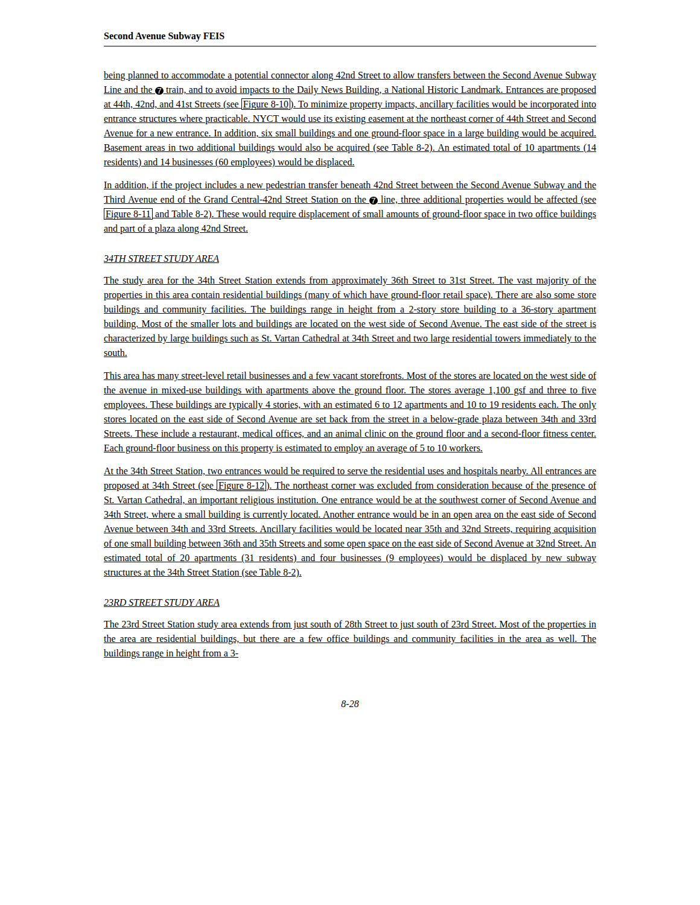Second Avenue Subway FEIS
being planned to accommodate a potential connector along 42nd Street to allow transfers between the Second Avenue Subway Line and the 7 train, and to avoid impacts to the Daily News Building, a National Historic Landmark. Entrances are proposed at 44th, 42nd, and 41st Streets (see Figure 8-10). To minimize property impacts, ancillary facilities would be incorporated into entrance structures where practicable. NYCT would use its existing easement at the northeast corner of 44th Street and Second Avenue for a new entrance. In addition, six small buildings and one ground-floor space in a large building would be acquired. Basement areas in two additional buildings would also be acquired (see Table 8-2). An estimated total of 10 apartments (14 residents) and 14 businesses (60 employees) would be displaced.
In addition, if the project includes a new pedestrian transfer beneath 42nd Street between the Second Avenue Subway and the Third Avenue end of the Grand Central-42nd Street Station on the 7 line, three additional properties would be affected (see Figure 8-11 and Table 8-2). These would require displacement of small amounts of ground-floor space in two office buildings and part of a plaza along 42nd Street.
34TH STREET STUDY AREA
The study area for the 34th Street Station extends from approximately 36th Street to 31st Street. The vast majority of the properties in this area contain residential buildings (many of which have ground-floor retail space). There are also some store buildings and community facilities. The buildings range in height from a 2-story store building to a 36-story apartment building. Most of the smaller lots and buildings are located on the west side of Second Avenue. The east side of the street is characterized by large buildings such as St. Vartan Cathedral at 34th Street and two large residential towers immediately to the south.
This area has many street-level retail businesses and a few vacant storefronts. Most of the stores are located on the west side of the avenue in mixed-use buildings with apartments above the ground floor. The stores average 1,100 gsf and three to five employees. These buildings are typically 4 stories, with an estimated 6 to 12 apartments and 10 to 19 residents each. The only stores located on the east side of Second Avenue are set back from the street in a below-grade plaza between 34th and 33rd Streets. These include a restaurant, medical offices, and an animal clinic on the ground floor and a second-floor fitness center. Each ground-floor business on this property is estimated to employ an average of 5 to 10 workers.
At the 34th Street Station, two entrances would be required to serve the residential uses and hospitals nearby. All entrances are proposed at 34th Street (see Figure 8-12). The northeast corner was excluded from consideration because of the presence of St. Vartan Cathedral, an important religious institution. One entrance would be at the southwest corner of Second Avenue and 34th Street, where a small building is currently located. Another entrance would be in an open area on the east side of Second Avenue between 34th and 33rd Streets. Ancillary facilities would be located near 35th and 32nd Streets, requiring acquisition of one small building between 36th and 35th Streets and some open space on the east side of Second Avenue at 32nd Street. An estimated total of 20 apartments (31 residents) and four businesses (9 employees) would be displaced by new subway structures at the 34th Street Station (see Table 8-2).
23RD STREET STUDY AREA
The 23rd Street Station study area extends from just south of 28th Street to just south of 23rd Street. Most of the properties in the area are residential buildings, but there are a few office buildings and community facilities in the area as well. The buildings range in height from a 3-
8-28